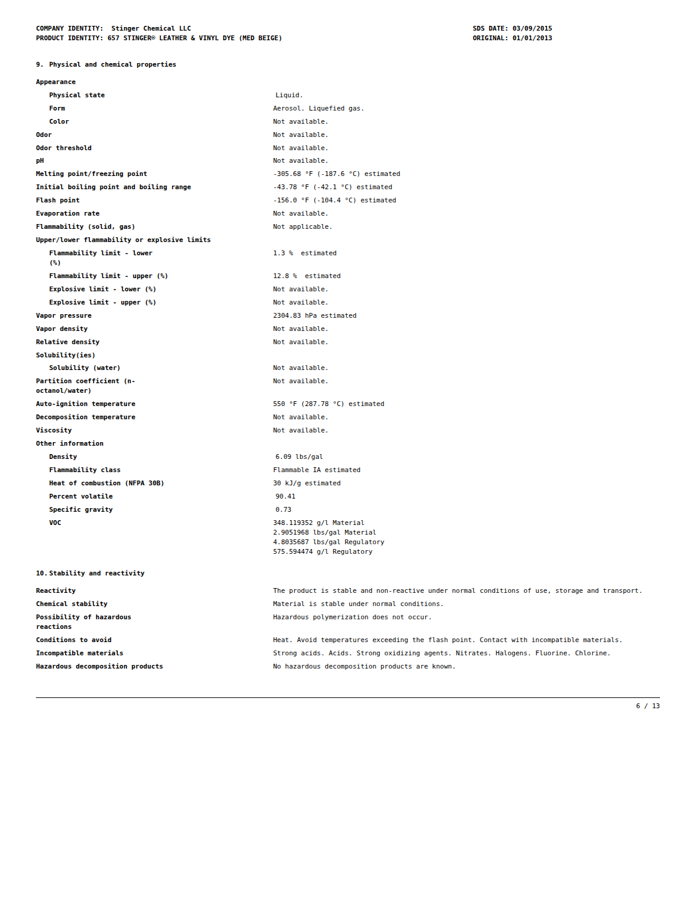| COMPANY IDENTITY: Stinger Chemical LLC | SDS DATE: 03/09/2015 |
| PRODUCT IDENTITY: 657 STINGER® LEATHER & VINYL DYE (MED BEIGE) | ORIGINAL: 01/01/2013 |
9. Physical and chemical properties
| Appearance | |
| Physical state | Liquid. |
| Form | Aerosol. Liquefied gas. |
| Color | Not available. |
| Odor | Not available. |
| Odor threshold | Not available. |
| pH | Not available. |
| Melting point/freezing point | -305.68 °F (-187.6 °C) estimated |
| Initial boiling point and boiling range | -43.78 °F (-42.1 °C) estimated |
| Flash point | -156.0 °F (-104.4 °C) estimated |
| Evaporation rate | Not available. |
| Flammability (solid, gas) | Not applicable. |
| Upper/lower flammability or explosive limits |
| Flammability limit - lower (%) | 1.3 % estimated |
| Flammability limit - upper (%) | 12.8 % estimated |
| Explosive limit - lower (%) | Not available. |
| Explosive limit - upper (%) | Not available. |
| Vapor pressure | 2304.83 hPa estimated |
| Vapor density | Not available. |
| Relative density | Not available. |
| Solubility(ies) | |
| Solubility (water) | Not available. |
| Partition coefficient (n- octanol/water) | Not available. |
| Auto-ignition temperature | 550 °F (287.78 °C) estimated |
| Decomposition temperature | Not available. |
| Viscosity | Not available. |
| Other information | |
| Density | 6.09 lbs/gal |
| Flammability class | Flammable IA estimated |
| Heat of combustion (NFPA 30B) | 30 kJ/g estimated |
| Percent volatile | 90.41 |
| Specific gravity | 0.73 |
| VOC | 348.119352 g/l Material 2.9051968 lbs/gal Material 4.8035687 lbs/gal Regulatory 575.594474 g/l Regulatory |
10. Stability and reactivity
| Reactivity | The product is stable and non-reactive under normal conditions of use, storage and transport. |
| Chemical stability | Material is stable under normal conditions. |
| Possibility of hazardous reactions | Hazardous polymerization does not occur. |
| Conditions to avoid | Heat. Avoid temperatures exceeding the flash point. Contact with incompatible materials. |
| Incompatible materials | Strong acids. Acids. Strong oxidizing agents. Nitrates. Halogens. Fluorine. Chlorine. |
| Hazardous decomposition products | No hazardous decomposition products are known. |
6 / 13